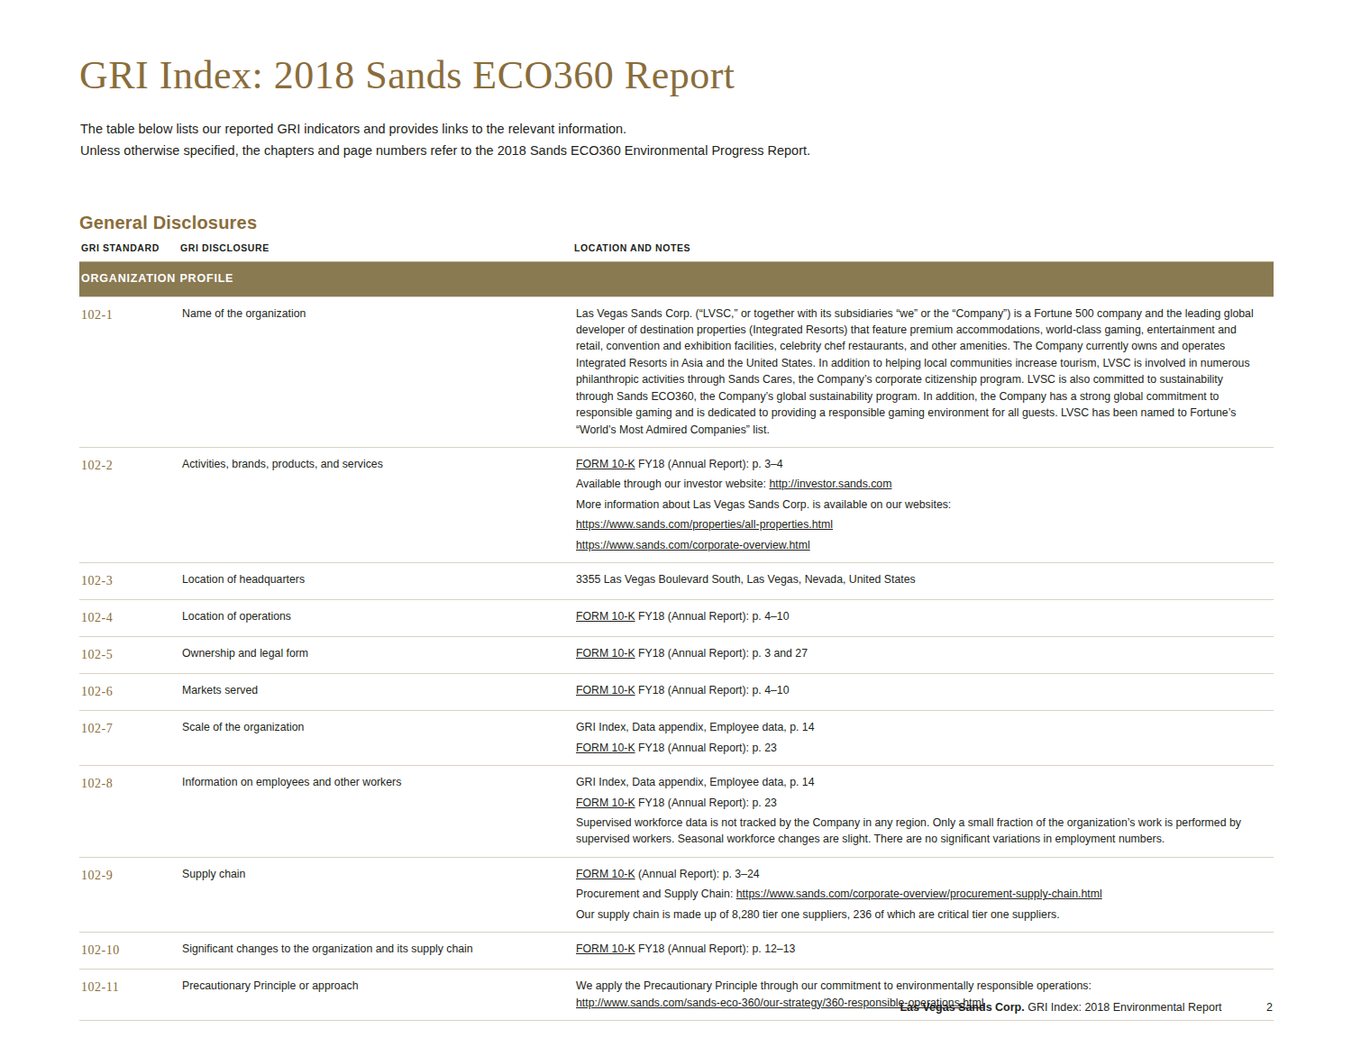GRI Index: 2018 Sands ECO360 Report
The table below lists our reported GRI indicators and provides links to the relevant information.
Unless otherwise specified, the chapters and page numbers refer to the 2018 Sands ECO360 Environmental Progress Report.
General Disclosures
| GRI STANDARD | GRI DISCLOSURE | LOCATION AND NOTES |
| --- | --- | --- |
| ORGANIZATION PROFILE |
| 102-1 | Name of the organization | Las Vegas Sands Corp. (“LVSC,” or together with its subsidiaries “we” or the “Company”) is a Fortune 500 company and the leading global developer of destination properties (Integrated Resorts) that feature premium accommodations, world-class gaming, entertainment and retail, convention and exhibition facilities, celebrity chef restaurants, and other amenities. The Company currently owns and operates Integrated Resorts in Asia and the United States. In addition to helping local communities increase tourism, LVSC is involved in numerous philanthropic activities through Sands Cares, the Company’s corporate citizenship program. LVSC is also committed to sustainability through Sands ECO360, the Company’s global sustainability program. In addition, the Company has a strong global commitment to responsible gaming and is dedicated to providing a responsible gaming environment for all guests. LVSC has been named to Fortune’s “World’s Most Admired Companies” list. |
| 102-2 | Activities, brands, products, and services | FORM 10-K FY18 (Annual Report): p. 3–4 Available through our investor website: http://investor.sands.com More information about Las Vegas Sands Corp. is available on our websites: https://www.sands.com/properties/all-properties.html https://www.sands.com/corporate-overview.html |
| 102-3 | Location of headquarters | 3355 Las Vegas Boulevard South, Las Vegas, Nevada, United States |
| 102-4 | Location of operations | FORM 10-K FY18 (Annual Report): p. 4–10 |
| 102-5 | Ownership and legal form | FORM 10-K FY18 (Annual Report): p. 3 and 27 |
| 102-6 | Markets served | FORM 10-K FY18 (Annual Report): p. 4–10 |
| 102-7 | Scale of the organization | GRI Index, Data appendix, Employee data, p. 14 FORM 10-K FY18 (Annual Report): p. 23 |
| 102-8 | Information on employees and other workers | GRI Index, Data appendix, Employee data, p. 14 FORM 10-K FY18 (Annual Report): p. 23 Supervised workforce data is not tracked by the Company in any region. Only a small fraction of the organization’s work is performed by supervised workers. Seasonal workforce changes are slight. There are no significant variations in employment numbers. |
| 102-9 | Supply chain | FORM 10-K (Annual Report): p. 3–24 Procurement and Supply Chain: https://www.sands.com/corporate-overview/procurement-supply-chain.html Our supply chain is made up of 8,280 tier one suppliers, 236 of which are critical tier one suppliers. |
| 102-10 | Significant changes to the organization and its supply chain | FORM 10-K FY18 (Annual Report): p. 12–13 |
| 102-11 | Precautionary Principle or approach | We apply the Precautionary Principle through our commitment to environmentally responsible operations: http://www.sands.com/sands-eco-360/our-strategy/360-responsible-operations.html |
Las Vegas Sands Corp. GRI Index: 2018 Environmental Report 2